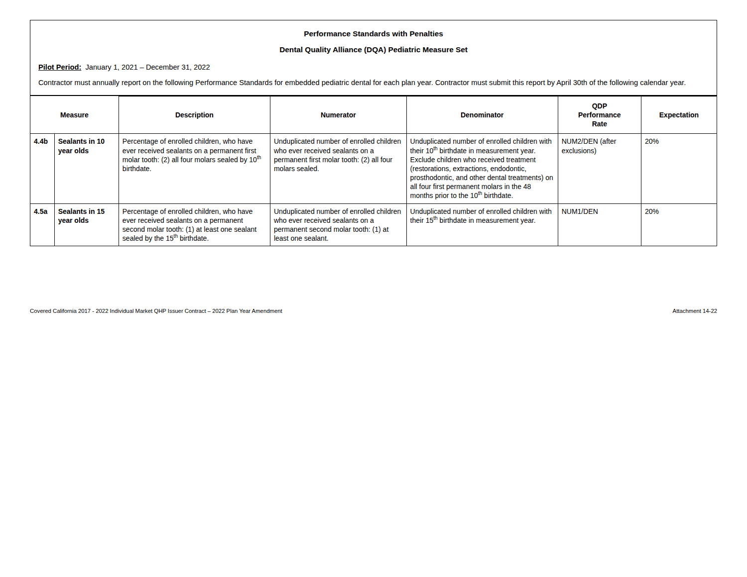Performance Standards with Penalties
Dental Quality Alliance (DQA) Pediatric Measure Set
Pilot Period: January 1, 2021 – December 31, 2022
Contractor must annually report on the following Performance Standards for embedded pediatric dental for each plan year. Contractor must submit this report by April 30th of the following calendar year.
| Measure | Description | Numerator | Denominator | QDP Performance Rate | Expectation |
| --- | --- | --- | --- | --- | --- |
| 4.4b | Sealants in 10 year olds | Percentage of enrolled children, who have ever received sealants on a permanent first molar tooth: (2) all four molars sealed by 10 th birthdate. | Unduplicated number of enrolled children who ever received sealants on a permanent first molar tooth: (2) all four molars sealed. | Unduplicated number of enrolled children with their 10 th birthdate in measurement year. Exclude children who received treatment (restorations, extractions, endodontic, prosthodontic, and other dental treatments) on all four first permanent molars in the 48 months prior to the 10 th birthdate. | NUM2/DEN (after exclusions) | 20% |
| 4.5a | Sealants in 15 year olds | Percentage of enrolled children, who have ever received sealants on a permanent second molar tooth: (1) at least one sealant sealed by the 15 th birthdate. | Unduplicated number of enrolled children who ever received sealants on a permanent second molar tooth: (1) at least one sealant. | Unduplicated number of enrolled children with their 15 th birthdate in measurement year. | NUM1/DEN | 20% |
Covered California 2017 - 2022 Individual Market QHP Issuer Contract – 2022 Plan Year Amendment
Attachment 14-22